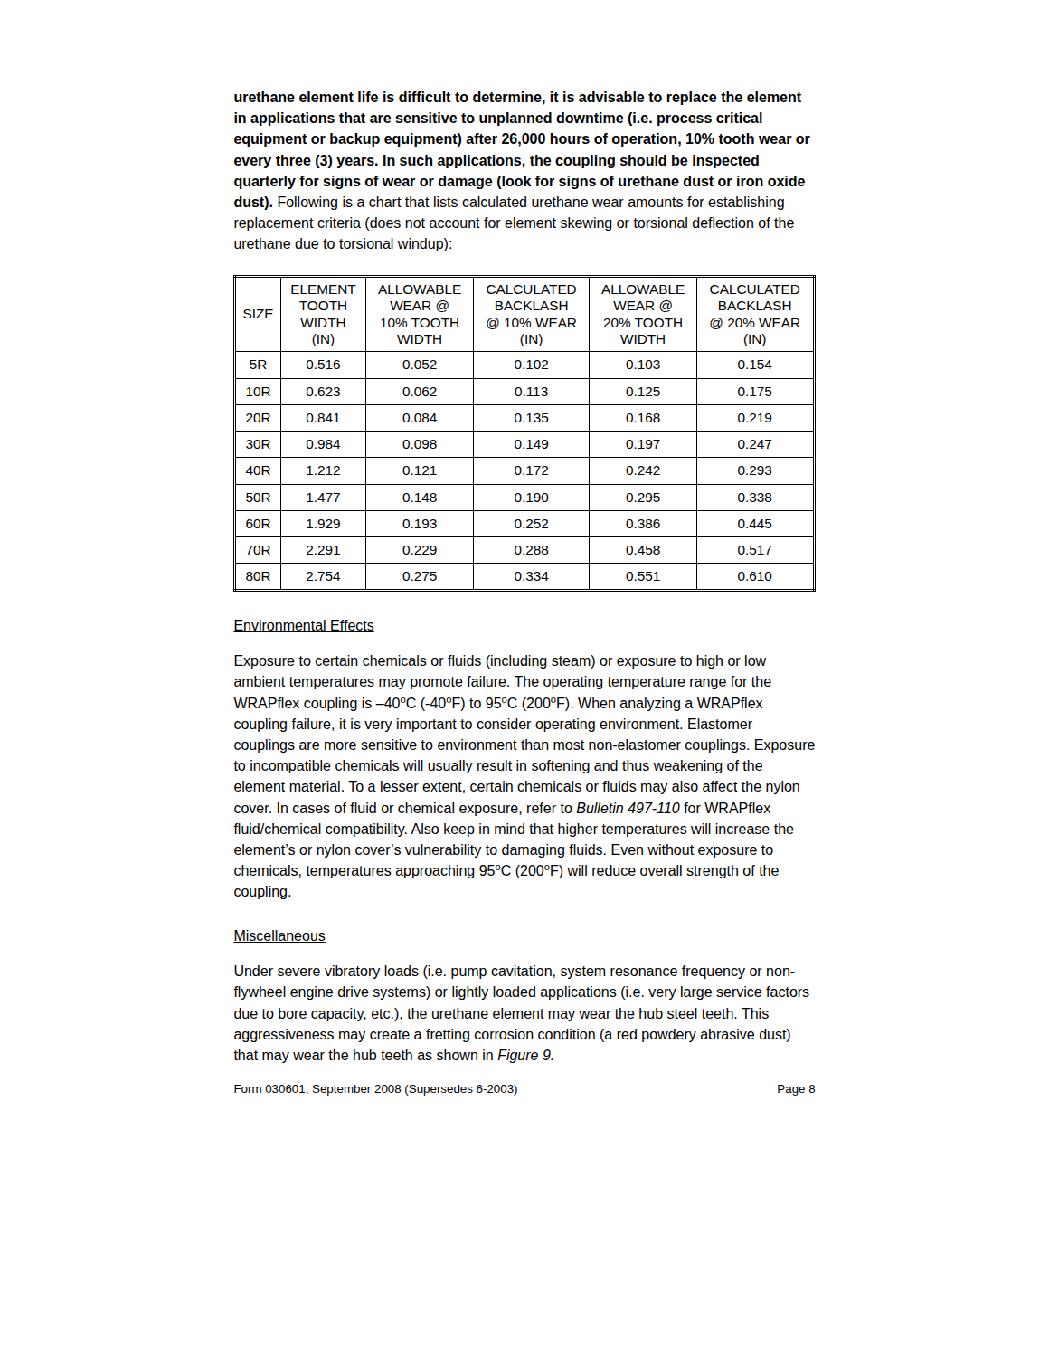urethane element life is difficult to determine, it is advisable to replace the element in applications that are sensitive to unplanned downtime (i.e. process critical equipment or backup equipment) after 26,000 hours of operation, 10% tooth wear or every three (3) years. In such applications, the coupling should be inspected quarterly for signs of wear or damage (look for signs of urethane dust or iron oxide dust). Following is a chart that lists calculated urethane wear amounts for establishing replacement criteria (does not account for element skewing or torsional deflection of the urethane due to torsional windup):
| SIZE | ELEMENT TOOTH WIDTH (IN) | ALLOWABLE WEAR @ 10% TOOTH WIDTH | CALCULATED BACKLASH @ 10% WEAR (IN) | ALLOWABLE WEAR @ 20% TOOTH WIDTH | CALCULATED BACKLASH @ 20% WEAR (IN) |
| --- | --- | --- | --- | --- | --- |
| 5R | 0.516 | 0.052 | 0.102 | 0.103 | 0.154 |
| 10R | 0.623 | 0.062 | 0.113 | 0.125 | 0.175 |
| 20R | 0.841 | 0.084 | 0.135 | 0.168 | 0.219 |
| 30R | 0.984 | 0.098 | 0.149 | 0.197 | 0.247 |
| 40R | 1.212 | 0.121 | 0.172 | 0.242 | 0.293 |
| 50R | 1.477 | 0.148 | 0.190 | 0.295 | 0.338 |
| 60R | 1.929 | 0.193 | 0.252 | 0.386 | 0.445 |
| 70R | 2.291 | 0.229 | 0.288 | 0.458 | 0.517 |
| 80R | 2.754 | 0.275 | 0.334 | 0.551 | 0.610 |
Environmental Effects
Exposure to certain chemicals or fluids (including steam) or exposure to high or low ambient temperatures may promote failure. The operating temperature range for the WRAPflex coupling is –40oC (-40oF) to 95oC (200oF). When analyzing a WRAPflex coupling failure, it is very important to consider operating environment. Elastomer couplings are more sensitive to environment than most non-elastomer couplings. Exposure to incompatible chemicals will usually result in softening and thus weakening of the element material. To a lesser extent, certain chemicals or fluids may also affect the nylon cover. In cases of fluid or chemical exposure, refer to Bulletin 497-110 for WRAPflex fluid/chemical compatibility. Also keep in mind that higher temperatures will increase the element’s or nylon cover’s vulnerability to damaging fluids. Even without exposure to chemicals, temperatures approaching 95oC (200oF) will reduce overall strength of the coupling.
Miscellaneous
Under severe vibratory loads (i.e. pump cavitation, system resonance frequency or non-flywheel engine drive systems) or lightly loaded applications (i.e. very large service factors due to bore capacity, etc.), the urethane element may wear the hub steel teeth. This aggressiveness may create a fretting corrosion condition (a red powdery abrasive dust) that may wear the hub teeth as shown in Figure 9.
Form 030601, September 2008 (Supersedes 6-2003) Page 8